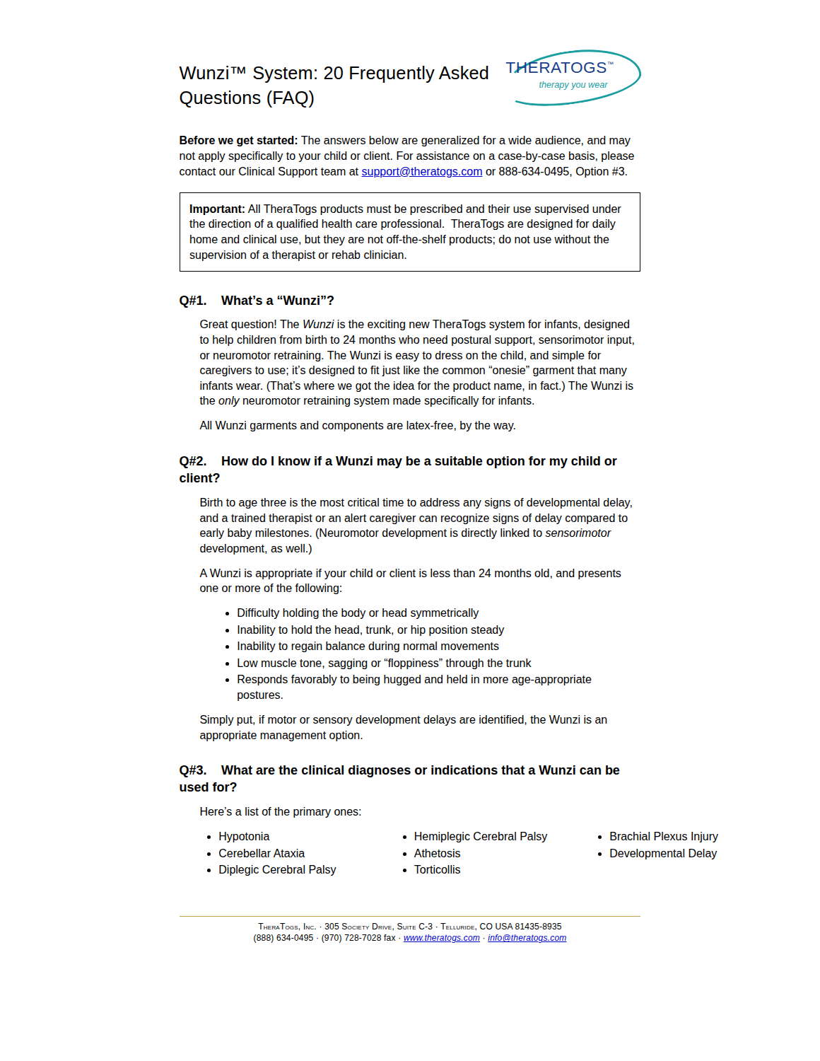Wunzi™ System: 20 Frequently Asked Questions (FAQ)
THERATOGS™
therapy you wear
Before we get started: The answers below are generalized for a wide audience, and may not apply specifically to your child or client. For assistance on a case-by-case basis, please contact our Clinical Support team at support@theratogs.com or 888-634-0495, Option #3.
Important: All TheraTogs products must be prescribed and their use supervised under the direction of a qualified health care professional. TheraTogs are designed for daily home and clinical use, but they are not off-the-shelf products; do not use without the supervision of a therapist or rehab clinician.
Q#1. What’s a “Wunzi”?
Great question! The Wunzi is the exciting new TheraTogs system for infants, designed to help children from birth to 24 months who need postural support, sensorimotor input, or neuromotor retraining. The Wunzi is easy to dress on the child, and simple for caregivers to use; it’s designed to fit just like the common “onesie” garment that many infants wear. (That’s where we got the idea for the product name, in fact.) The Wunzi is the only neuromotor retraining system made specifically for infants.
All Wunzi garments and components are latex-free, by the way.
Q#2. How do I know if a Wunzi may be a suitable option for my child or client?
Birth to age three is the most critical time to address any signs of developmental delay, and a trained therapist or an alert caregiver can recognize signs of delay compared to early baby milestones. (Neuromotor development is directly linked to sensorimotor development, as well.)
A Wunzi is appropriate if your child or client is less than 24 months old, and presents one or more of the following:
Difficulty holding the body or head symmetrically
Inability to hold the head, trunk, or hip position steady
Inability to regain balance during normal movements
Low muscle tone, sagging or “floppiness” through the trunk
Responds favorably to being hugged and held in more age-appropriate postures.
Simply put, if motor or sensory development delays are identified, the Wunzi is an appropriate management option.
Q#3. What are the clinical diagnoses or indications that a Wunzi can be used for?
Here’s a list of the primary ones:
Hypotonia
Cerebellar Ataxia
Diplegic Cerebral Palsy
Hemiplegic Cerebral Palsy
Athetosis
Torticollis
Brachial Plexus Injury
Developmental Delay
TheraTogs, Inc. · 305 Society Drive, Suite C-3 · Telluride, CO USA 81435-8935
(888) 634-0495 · (970) 728-7028 fax · www.theratogs.com · info@theratogs.com